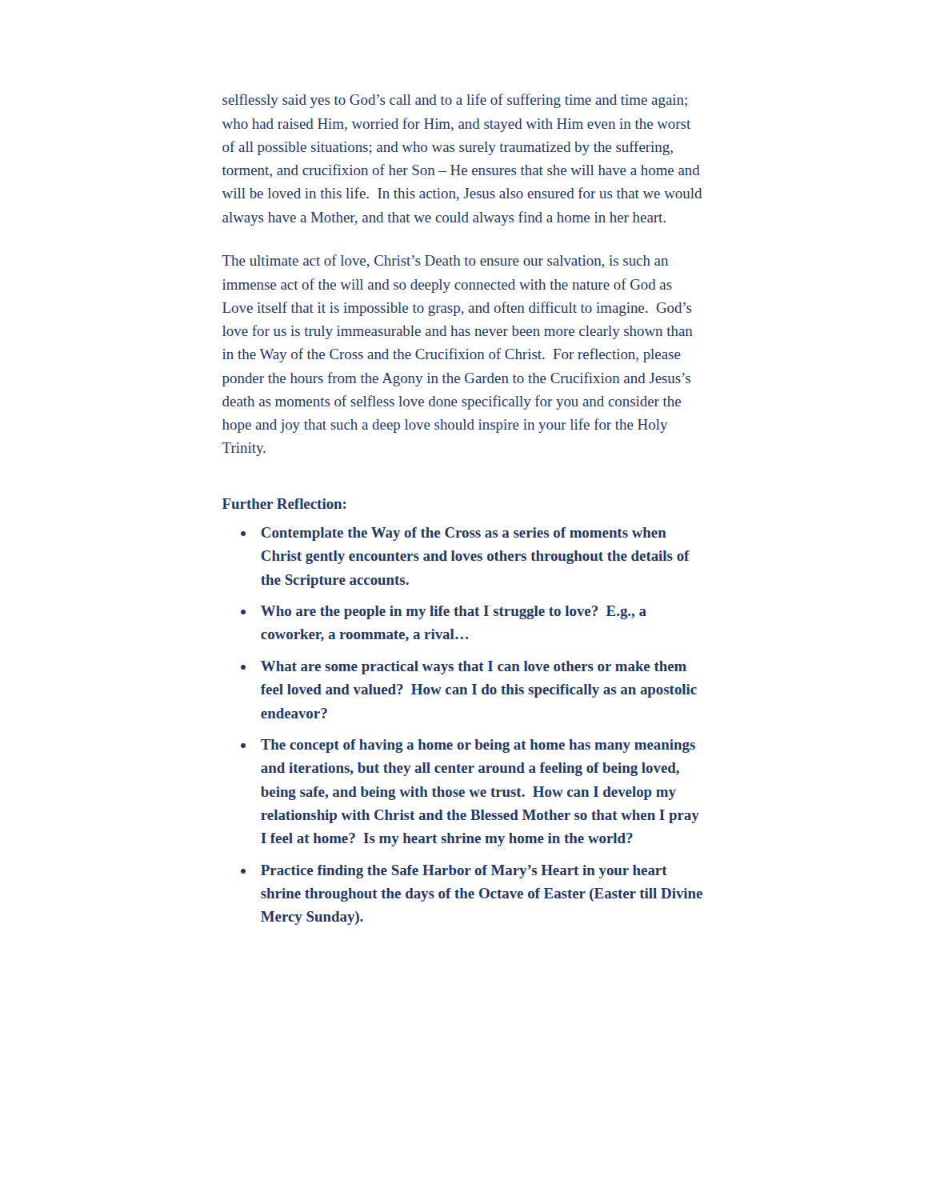selflessly said yes to God’s call and to a life of suffering time and time again; who had raised Him, worried for Him, and stayed with Him even in the worst of all possible situations; and who was surely traumatized by the suffering, torment, and crucifixion of her Son – He ensures that she will have a home and will be loved in this life. In this action, Jesus also ensured for us that we would always have a Mother, and that we could always find a home in her heart.
The ultimate act of love, Christ’s Death to ensure our salvation, is such an immense act of the will and so deeply connected with the nature of God as Love itself that it is impossible to grasp, and often difficult to imagine. God’s love for us is truly immeasurable and has never been more clearly shown than in the Way of the Cross and the Crucifixion of Christ. For reflection, please ponder the hours from the Agony in the Garden to the Crucifixion and Jesus’s death as moments of selfless love done specifically for you and consider the hope and joy that such a deep love should inspire in your life for the Holy Trinity.
Further Reflection:
Contemplate the Way of the Cross as a series of moments when Christ gently encounters and loves others throughout the details of the Scripture accounts.
Who are the people in my life that I struggle to love? E.g., a coworker, a roommate, a rival…
What are some practical ways that I can love others or make them feel loved and valued? How can I do this specifically as an apostolic endeavor?
The concept of having a home or being at home has many meanings and iterations, but they all center around a feeling of being loved, being safe, and being with those we trust. How can I develop my relationship with Christ and the Blessed Mother so that when I pray I feel at home? Is my heart shrine my home in the world?
Practice finding the Safe Harbor of Mary’s Heart in your heart shrine throughout the days of the Octave of Easter (Easter till Divine Mercy Sunday).